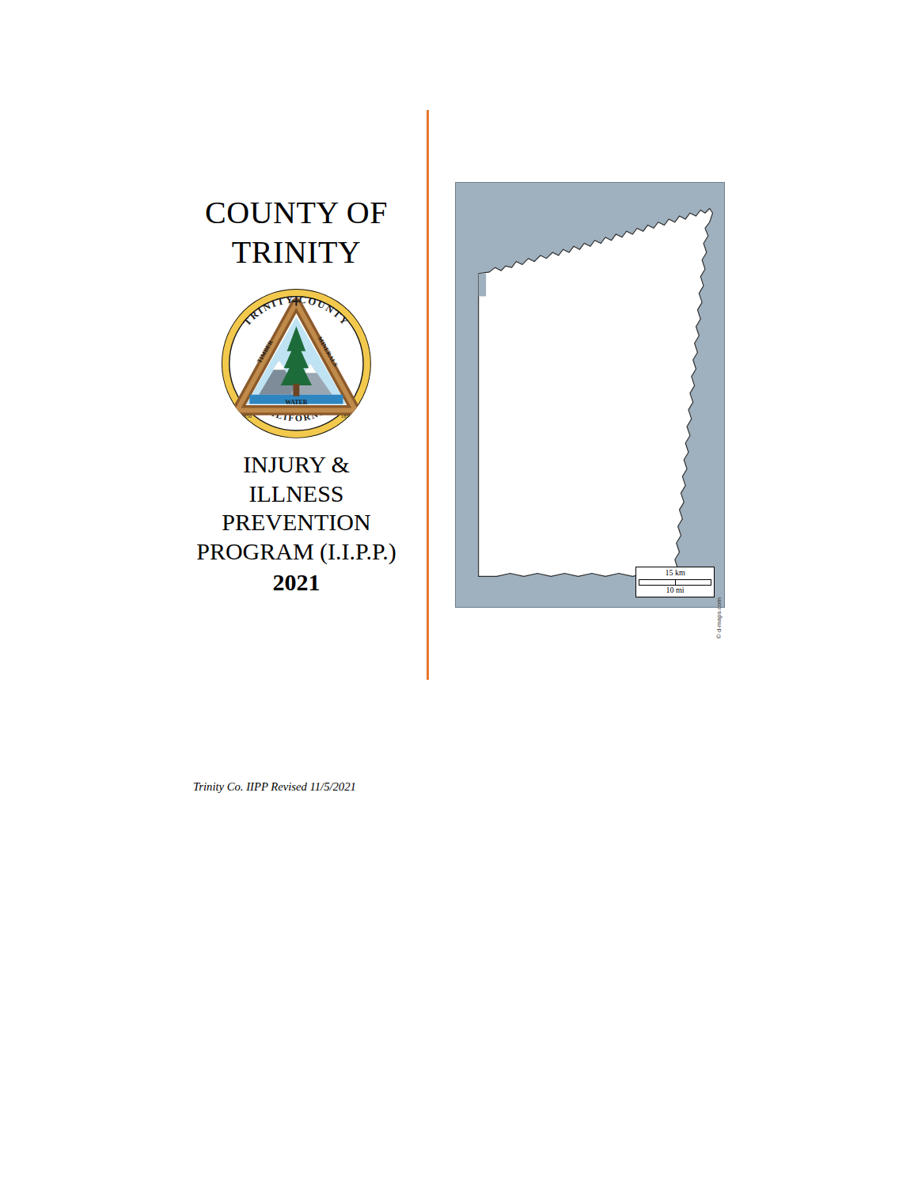COUNTY OF
TRINITY
TRINITY COUNTY CALIFORNIA TIMBER MINERALS WATER 1850 1856
INJURY & ILLNESS
PREVENTION
PROGRAM (I.I.P.P.)
2021
15 km
10 mi
© d-maps.com
Trinity Co. IIPP Revised 11/5/2021